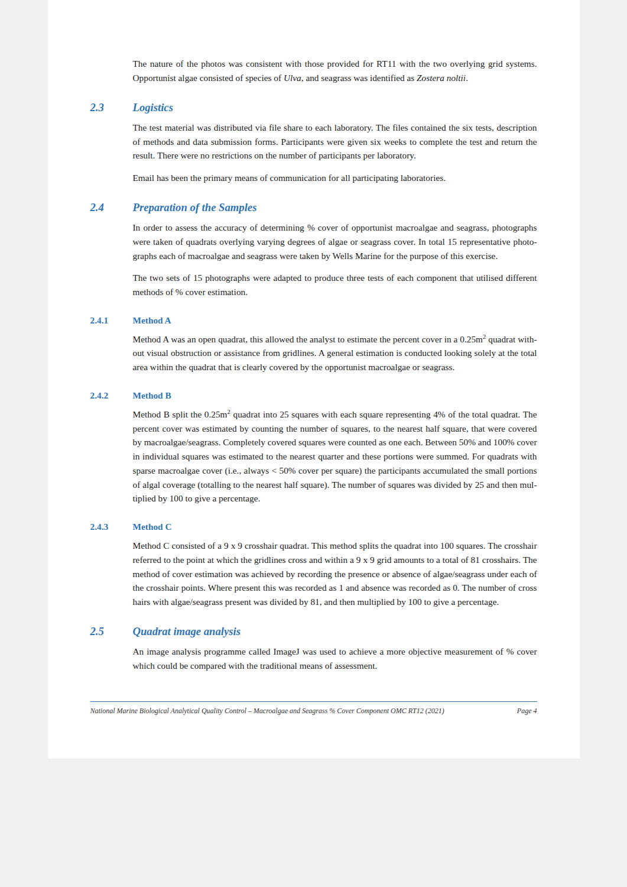The nature of the photos was consistent with those provided for RT11 with the two overlying grid systems. Opportunist algae consisted of species of Ulva, and seagrass was identified as Zostera noltii.
2.3 Logistics
The test material was distributed via file share to each laboratory. The files contained the six tests, description of methods and data submission forms. Participants were given six weeks to complete the test and return the result. There were no restrictions on the number of participants per laboratory.
Email has been the primary means of communication for all participating laboratories.
2.4 Preparation of the Samples
In order to assess the accuracy of determining % cover of opportunist macroalgae and seagrass, photographs were taken of quadrats overlying varying degrees of algae or seagrass cover. In total 15 representative photographs each of macroalgae and seagrass were taken by Wells Marine for the purpose of this exercise.
The two sets of 15 photographs were adapted to produce three tests of each component that utilised different methods of % cover estimation.
2.4.1 Method A
Method A was an open quadrat, this allowed the analyst to estimate the percent cover in a 0.25m2 quadrat without visual obstruction or assistance from gridlines. A general estimation is conducted looking solely at the total area within the quadrat that is clearly covered by the opportunist macroalgae or seagrass.
2.4.2 Method B
Method B split the 0.25m2 quadrat into 25 squares with each square representing 4% of the total quadrat. The percent cover was estimated by counting the number of squares, to the nearest half square, that were covered by macroalgae/seagrass. Completely covered squares were counted as one each. Between 50% and 100% cover in individual squares was estimated to the nearest quarter and these portions were summed. For quadrats with sparse macroalgae cover (i.e., always < 50% cover per square) the participants accumulated the small portions of algal coverage (totalling to the nearest half square). The number of squares was divided by 25 and then multiplied by 100 to give a percentage.
2.4.3 Method C
Method C consisted of a 9 x 9 crosshair quadrat. This method splits the quadrat into 100 squares. The crosshair referred to the point at which the gridlines cross and within a 9 x 9 grid amounts to a total of 81 crosshairs. The method of cover estimation was achieved by recording the presence or absence of algae/seagrass under each of the crosshair points. Where present this was recorded as 1 and absence was recorded as 0. The number of cross hairs with algae/seagrass present was divided by 81, and then multiplied by 100 to give a percentage.
2.5 Quadrat image analysis
An image analysis programme called ImageJ was used to achieve a more objective measurement of % cover which could be compared with the traditional means of assessment.
National Marine Biological Analytical Quality Control – Macroalgae and Seagrass % Cover Component OMC RT12 (2021) Page 4